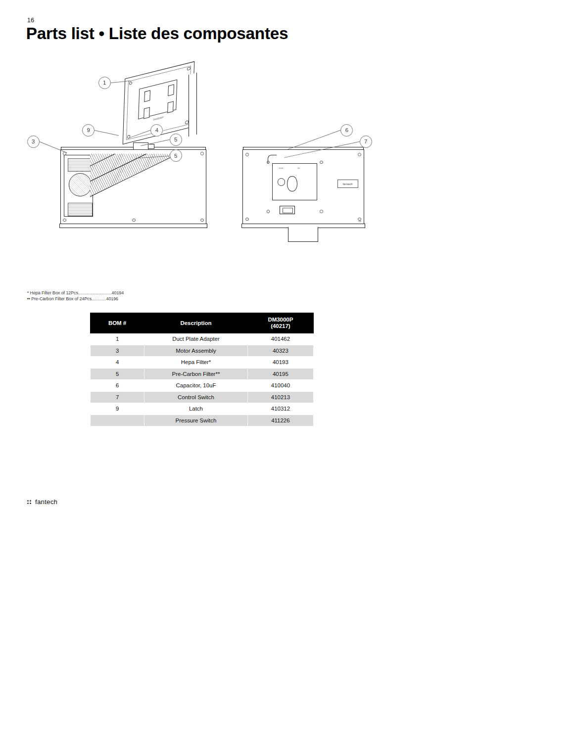16
Parts list • Liste des composantes
DM3000P
1
3
9
4
5
5
▭▭
▭
fantech
16
6
7
* Hepa Filter Box of 12Pcs....................... 40194
•• Pre-Carbon Filter Box of 24Pcs.......... 40196
| BOM # | Description | DM3000P (40217) |
| --- | --- | --- |
| 1 | Duct Plate Adapter | 401462 |
| 3 | Motor Assembly | 40323 |
| 4 | Hepa Filter* | 40193 |
| 5 | Pre-Carbon Filter** | 40195 |
| 6 | Capacitor, 10uF | 410040 |
| 7 | Control Switch | 410213 |
| 9 | Latch | 410312 |
| | Pressure Switch | 411226 |
fantech